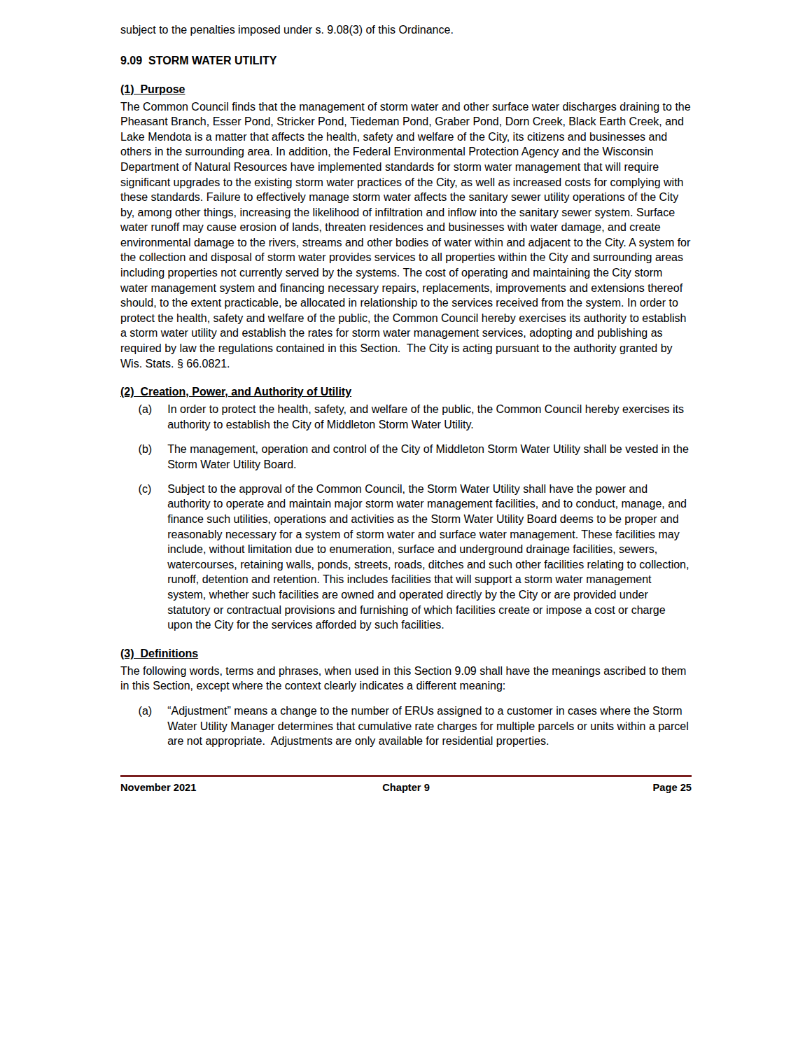subject to the penalties imposed under s. 9.08(3) of this Ordinance.
9.09 STORM WATER UTILITY
(1) Purpose
The Common Council finds that the management of storm water and other surface water discharges draining to the Pheasant Branch, Esser Pond, Stricker Pond, Tiedeman Pond, Graber Pond, Dorn Creek, Black Earth Creek, and Lake Mendota is a matter that affects the health, safety and welfare of the City, its citizens and businesses and others in the surrounding area. In addition, the Federal Environmental Protection Agency and the Wisconsin Department of Natural Resources have implemented standards for storm water management that will require significant upgrades to the existing storm water practices of the City, as well as increased costs for complying with these standards. Failure to effectively manage storm water affects the sanitary sewer utility operations of the City by, among other things, increasing the likelihood of infiltration and inflow into the sanitary sewer system. Surface water runoff may cause erosion of lands, threaten residences and businesses with water damage, and create environmental damage to the rivers, streams and other bodies of water within and adjacent to the City. A system for the collection and disposal of storm water provides services to all properties within the City and surrounding areas including properties not currently served by the systems. The cost of operating and maintaining the City storm water management system and financing necessary repairs, replacements, improvements and extensions thereof should, to the extent practicable, be allocated in relationship to the services received from the system. In order to protect the health, safety and welfare of the public, the Common Council hereby exercises its authority to establish a storm water utility and establish the rates for storm water management services, adopting and publishing as required by law the regulations contained in this Section. The City is acting pursuant to the authority granted by Wis. Stats. § 66.0821.
(2) Creation, Power, and Authority of Utility
(a) In order to protect the health, safety, and welfare of the public, the Common Council hereby exercises its authority to establish the City of Middleton Storm Water Utility.
(b) The management, operation and control of the City of Middleton Storm Water Utility shall be vested in the Storm Water Utility Board.
(c) Subject to the approval of the Common Council, the Storm Water Utility shall have the power and authority to operate and maintain major storm water management facilities, and to conduct, manage, and finance such utilities, operations and activities as the Storm Water Utility Board deems to be proper and reasonably necessary for a system of storm water and surface water management. These facilities may include, without limitation due to enumeration, surface and underground drainage facilities, sewers, watercourses, retaining walls, ponds, streets, roads, ditches and such other facilities relating to collection, runoff, detention and retention. This includes facilities that will support a storm water management system, whether such facilities are owned and operated directly by the City or are provided under statutory or contractual provisions and furnishing of which facilities create or impose a cost or charge upon the City for the services afforded by such facilities.
(3) Definitions
The following words, terms and phrases, when used in this Section 9.09 shall have the meanings ascribed to them in this Section, except where the context clearly indicates a different meaning:
(a)“Adjustment” means a change to the number of ERUs assigned to a customer in cases where the Storm Water Utility Manager determines that cumulative rate charges for multiple parcels or units within a parcel are not appropriate. Adjustments are only available for residential properties.
November 2021
Chapter 9
Page 25